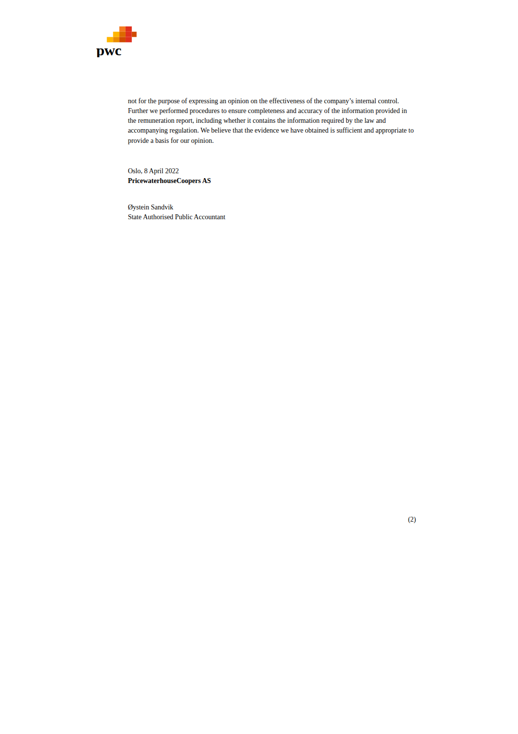pwc
not for the purpose of expressing an opinion on the effectiveness of the company’s internal control. Further we performed procedures to ensure completeness and accuracy of the information provided in the remuneration report, including whether it contains the information required by the law and accompanying regulation. We believe that the evidence we have obtained is sufficient and appropriate to provide a basis for our opinion.
Oslo, 8 April 2022
PricewaterhouseCoopers AS
Øystein Sandvik
State Authorised Public Accountant
(2)